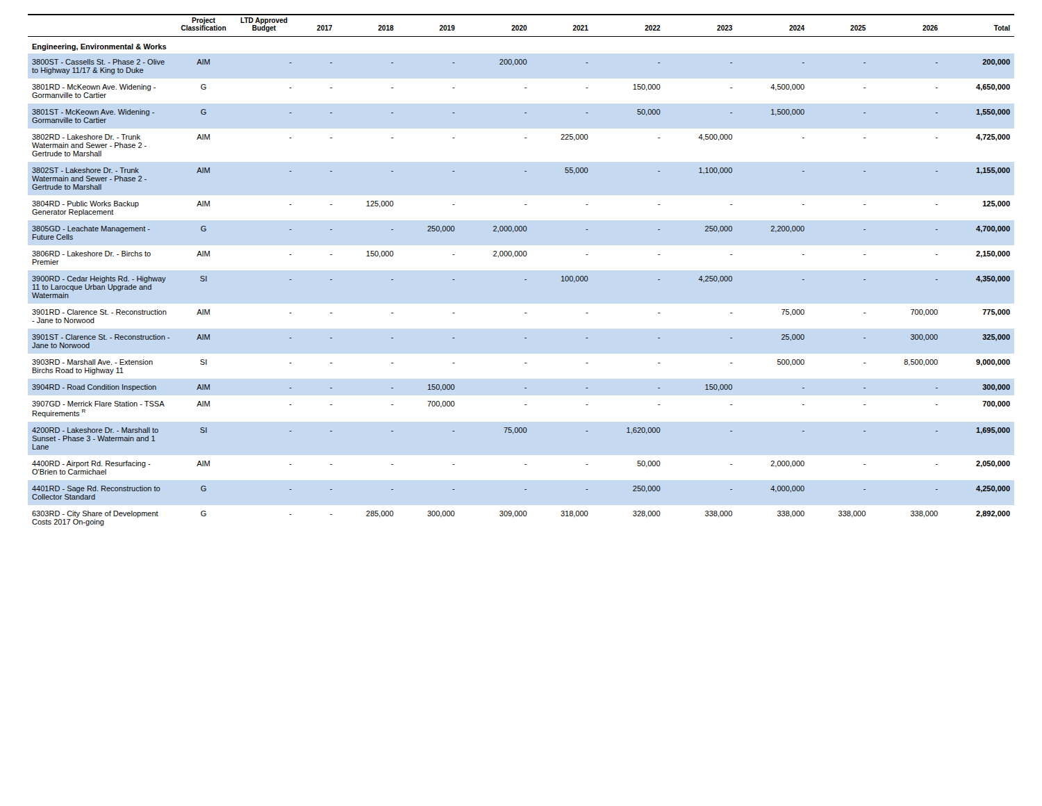| | Project Classification | LTD Approved Budget | 2017 | 2018 | 2019 | 2020 | 2021 | 2022 | 2023 | 2024 | 2025 | 2026 | Total |
| --- | --- | --- | --- | --- | --- | --- | --- | --- | --- | --- | --- | --- | --- |
| Engineering, Environmental & Works |
| 3800ST - Cassells St. - Phase 2 - Olive to Highway 11/17 & King to Duke | AIM | - | - | - | - | 200,000 | - | - | - | - | - | - | 200,000 |
| 3801RD - McKeown Ave. Widening - Gormanville to Cartier | G | - | - | - | - | - | - | 150,000 | - | 4,500,000 | - | - | 4,650,000 |
| 3801ST - McKeown Ave. Widening - Gormanville to Cartier | G | - | - | - | - | - | - | 50,000 | - | 1,500,000 | - | - | 1,550,000 |
| 3802RD - Lakeshore Dr. - Trunk Watermain and Sewer - Phase 2 - Gertrude to Marshall | AIM | - | - | - | - | - | 225,000 | - | 4,500,000 | - | - | - | 4,725,000 |
| 3802ST - Lakeshore Dr. - Trunk Watermain and Sewer - Phase 2 - Gertrude to Marshall | AIM | - | - | - | - | - | 55,000 | - | 1,100,000 | - | - | - | 1,155,000 |
| 3804RD - Public Works Backup Generator Replacement | AIM | - | - | 125,000 | - | - | - | - | - | - | - | - | 125,000 |
| 3805GD - Leachate Management - Future Cells | G | - | - | - | 250,000 | 2,000,000 | - | - | 250,000 | 2,200,000 | - | - | 4,700,000 |
| 3806RD - Lakeshore Dr. - Birchs to Premier | AIM | - | - | 150,000 | - | 2,000,000 | - | - | - | - | - | - | 2,150,000 |
| 3900RD - Cedar Heights Rd. - Highway 11 to Larocque Urban Upgrade and Watermain | SI | - | - | - | - | - | 100,000 | - | 4,250,000 | - | - | - | 4,350,000 |
| 3901RD - Clarence St. - Reconstruction - Jane to Norwood | AIM | - | - | - | - | - | - | - | - | 75,000 | - | 700,000 | 775,000 |
| 3901ST - Clarence St. - Reconstruction - Jane to Norwood | AIM | - | - | - | - | - | - | - | - | 25,000 | - | 300,000 | 325,000 |
| 3903RD - Marshall Ave. - Extension Birchs Road to Highway 11 | SI | - | - | - | - | - | - | - | - | 500,000 | - | 8,500,000 | 9,000,000 |
| 3904RD - Road Condition Inspection | AIM | - | - | - | 150,000 | - | - | - | 150,000 | - | - | - | 300,000 |
| 3907GD - Merrick Flare Station - TSSA Requirements R | AIM | - | - | - | 700,000 | - | - | - | - | - | - | - | 700,000 |
| 4200RD - Lakeshore Dr. - Marshall to Sunset - Phase 3 - Watermain and 1 Lane | SI | - | - | - | - | 75,000 | - | 1,620,000 | - | - | - | - | 1,695,000 |
| 4400RD - Airport Rd. Resurfacing - O'Brien to Carmichael | AIM | - | - | - | - | - | - | 50,000 | - | 2,000,000 | - | - | 2,050,000 |
| 4401RD - Sage Rd. Reconstruction to Collector Standard | G | - | - | - | - | - | - | 250,000 | - | 4,000,000 | - | - | 4,250,000 |
| 6303RD - City Share of Development Costs 2017 On-going | G | - | - | 285,000 | 300,000 | 309,000 | 318,000 | 328,000 | 338,000 | 338,000 | 338,000 | 338,000 | 2,892,000 |